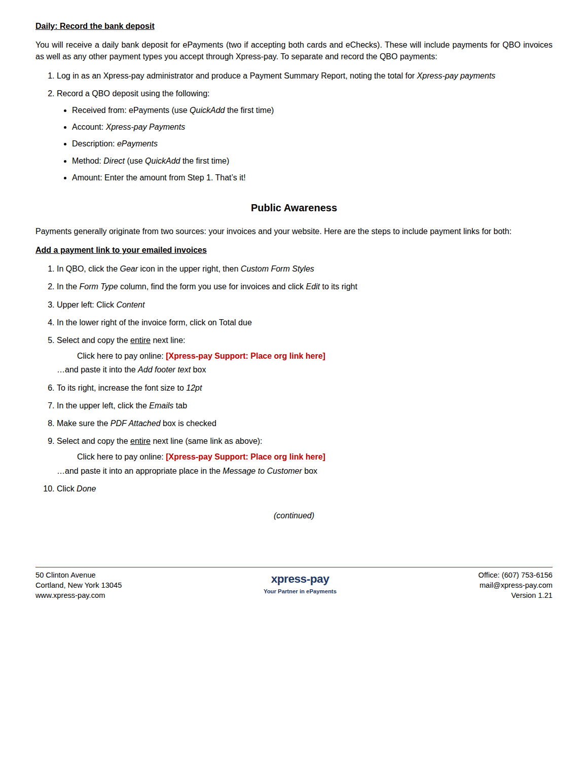Daily: Record the bank deposit
You will receive a daily bank deposit for ePayments (two if accepting both cards and eChecks). These will include payments for QBO invoices as well as any other payment types you accept through Xpress-pay. To separate and record the QBO payments:
Log in as an Xpress-pay administrator and produce a Payment Summary Report, noting the total for Xpress-pay payments
Record a QBO deposit using the following:
Received from: ePayments (use QuickAdd the first time)
Account: Xpress-pay Payments
Description: ePayments
Method: Direct (use QuickAdd the first time)
Amount: Enter the amount from Step 1. That’s it!
Public Awareness
Payments generally originate from two sources: your invoices and your website. Here are the steps to include payment links for both:
Add a payment link to your emailed invoices
In QBO, click the Gear icon in the upper right, then Custom Form Styles
In the Form Type column, find the form you use for invoices and click Edit to its right
Upper left: Click Content
In the lower right of the invoice form, click on Total due
Select and copy the entire next line: Click here to pay online: [Xpress-pay Support: Place org link here] …and paste it into the Add footer text box
To its right, increase the font size to 12pt
In the upper left, click the Emails tab
Make sure the PDF Attached box is checked
Select and copy the entire next line (same link as above): Click here to pay online: [Xpress-pay Support: Place org link here] …and paste it into an appropriate place in the Message to Customer box
Click Done
(continued)
50 Clinton Avenue
Cortland, New York 13045
www.xpress-pay.com
xpress-pay
Your Partner in ePayments
Office: (607) 753-6156
mail@xpress-pay.com
Version 1.21